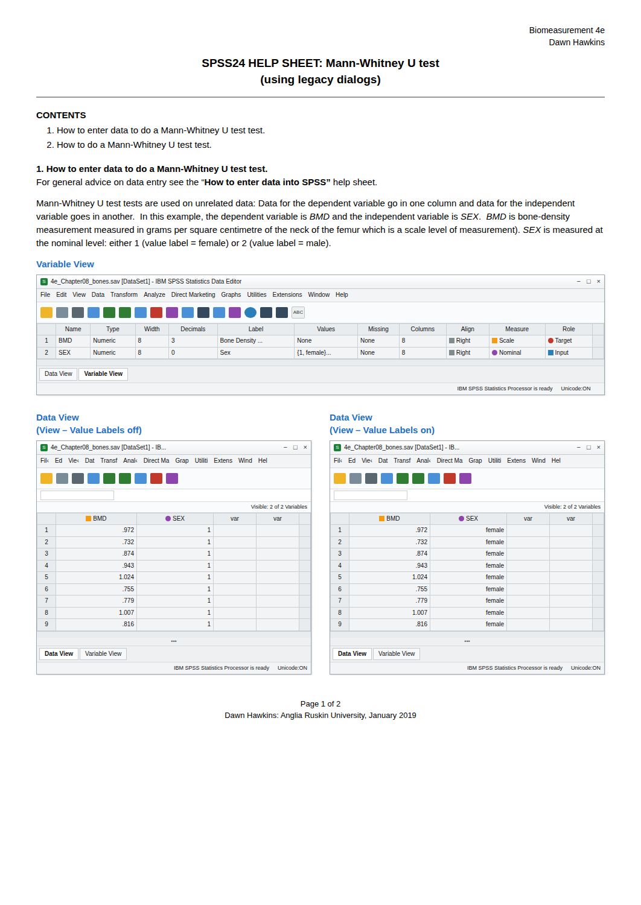Biomeasurement 4e
Dawn Hawkins
SPSS24 HELP SHEET: Mann-Whitney U test(using legacy dialogs)
CONTENTS
How to enter data to do a Mann-Whitney U test test.
How to do a Mann-Whitney U test test.
1. How to enter data to do a Mann-Whitney U test test.
For general advice on data entry see the “How to enter data into SPSS” help sheet.
Mann-Whitney U test tests are used on unrelated data: Data for the dependent variable go in one column and data for the independent variable goes in another. In this example, the dependent variable is BMD and the independent variable is SEX. BMD is bone-density measurement measured in grams per square centimetre of the neck of the femur which is a scale level of measurement). SEX is measured at the nominal level: either 1 (value label = female) or 2 (value label = male).
Variable View
S 4e_Chapter08_bones.sav [DataSet1] - IBM SPSS Statistics Data Editor
−□×
File Edit View Data Transform Analyze Direct Marketing Graphs Utilities Extensions Window Help
ABC
| | Name | Type | Width | Decimals | Label | Values | Missing | Columns | Align | Measure | Role | |
| --- | --- | --- | --- | --- | --- | --- | --- | --- | --- | --- | --- | --- |
| 1 | BMD | Numeric | 8 | 3 | Bone Density ... | None | None | 8 | Right | Scale | Target | |
| 2 | SEX | Numeric | 8 | 0 | Sex | {1, female}... | None | 8 | Right | Nominal | Input | |
Data View
Variable View
IBM SPSS Statistics Processor is ready Unicode:ON
Data View
(View – Value Labels off)
S 4e_Chapter08_bones.sav [DataSet1] - IB...
−□×
Fil‹Ed Vie‹Dat Transf Anal‹Direct Ma Grap Utiliti Extens Wind Hel
Visible: 2 of 2 Variables
| | BMD | SEX | var | var | |
| --- | --- | --- | --- | --- | --- |
| 1 | .972 | 1 | | | |
| 2 | .732 | 1 | | | |
| 3 | .874 | 1 | | | |
| 4 | .943 | 1 | | | |
| 5 | 1.024 | 1 | | | |
| 6 | .755 | 1 | | | |
| 7 | .779 | 1 | | | |
| 8 | 1.007 | 1 | | | |
| 9 | .816 | 1 | | | |
•••
Data View
Variable View
IBM SPSS Statistics Processor is ready Unicode:ON
Data View
(View – Value Labels on)
S 4e_Chapter08_bones.sav [DataSet1] - IB...
−□×
Fil‹Ed Vie‹Dat Transf Anal‹Direct Ma Grap Utiliti Extens Wind Hel
Visible: 2 of 2 Variables
| | BMD | SEX | var | var | |
| --- | --- | --- | --- | --- | --- |
| 1 | .972 | female | | | |
| 2 | .732 | female | | | |
| 3 | .874 | female | | | |
| 4 | .943 | female | | | |
| 5 | 1.024 | female | | | |
| 6 | .755 | female | | | |
| 7 | .779 | female | | | |
| 8 | 1.007 | female | | | |
| 9 | .816 | female | | | |
•••
Data View
Variable View
IBM SPSS Statistics Processor is ready Unicode:ON
Page 1 of 2
Dawn Hawkins: Anglia Ruskin University, January 2019